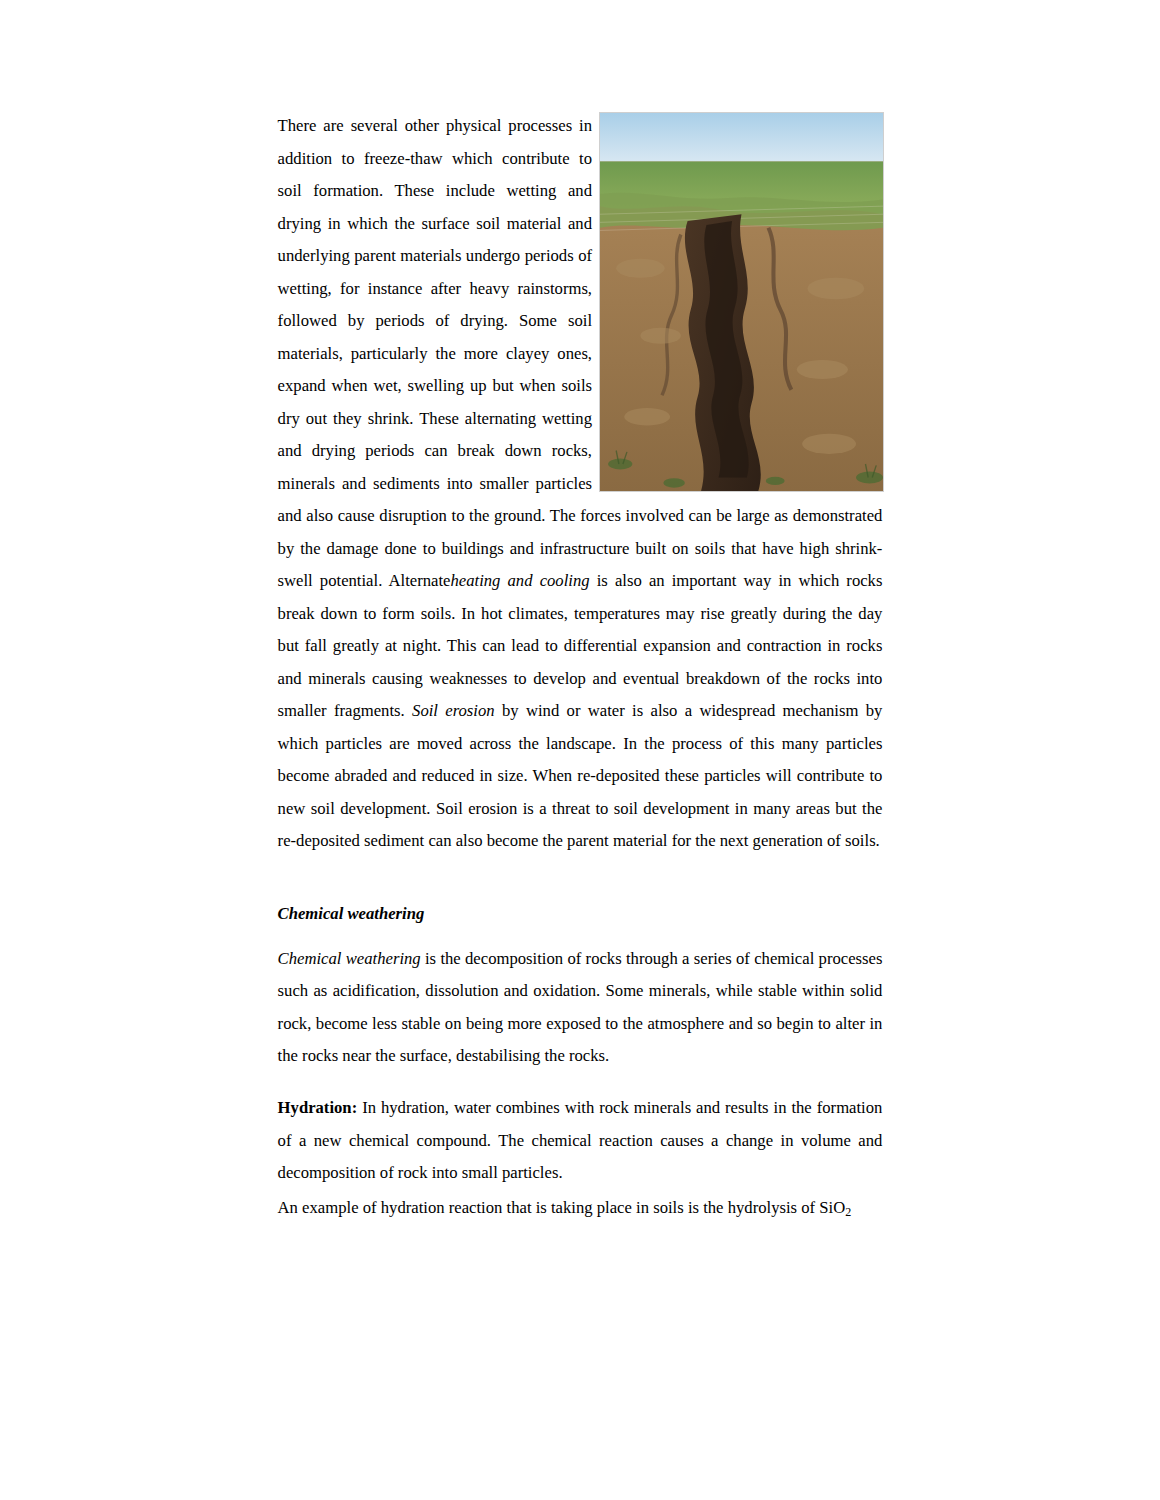There are several other physical processes in addition to freeze-thaw which contribute to soil formation. These include wetting and drying in which the surface soil material and underlying parent materials undergo periods of wetting, for instance after heavy rainstorms, followed by periods of drying. Some soil materials, particularly the more clayey ones, expand when wet, swelling up but when soils dry out they shrink. These alternating wetting and drying periods can break down rocks, minerals and sediments into smaller particles and also cause disruption to the ground. The forces involved can be large as demonstrated by the damage done to buildings and infrastructure built on soils that have high shrink-swell potential. Alternateheating and cooling is also an important way in which rocks break down to form soils. In hot climates, temperatures may rise greatly during the day but fall greatly at night. This can lead to differential expansion and contraction in rocks and minerals causing weaknesses to develop and eventual breakdown of the rocks into smaller fragments. Soil erosion by wind or water is also a widespread mechanism by which particles are moved across the landscape. In the process of this many particles become abraded and reduced in size. When re-deposited these particles will contribute to new soil development. Soil erosion is a threat to soil development in many areas but the re-deposited sediment can also become the parent material for the next generation of soils.
Chemical weathering
Chemical weathering is the decomposition of rocks through a series of chemical processes such as acidification, dissolution and oxidation. Some minerals, while stable within solid rock, become less stable on being more exposed to the atmosphere and so begin to alter in the rocks near the surface, destabilising the rocks.
Hydration: In hydration, water combines with rock minerals and results in the formation of a new chemical compound. The chemical reaction causes a change in volume and decomposition of rock into small particles.
An example of hydration reaction that is taking place in soils is the hydrolysis of SiO2